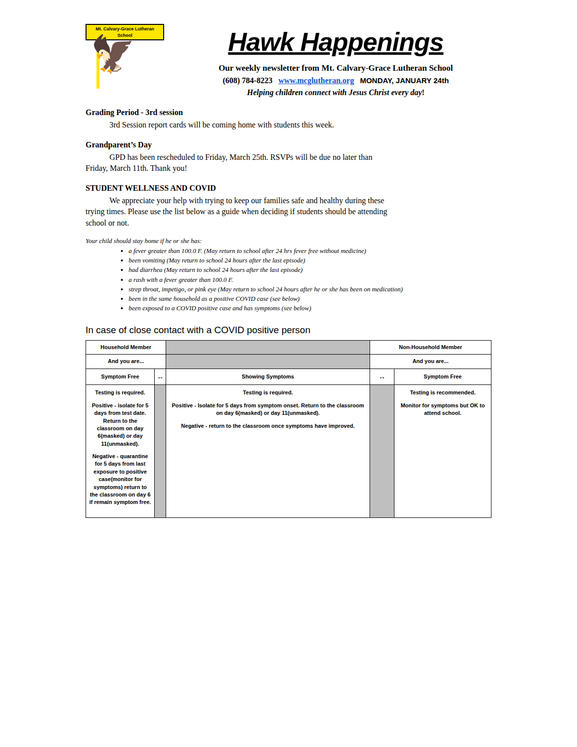Mt. Calvary-Grace Lutheran School
🦅
Hawk Happenings
Our weekly newsletter from Mt. Calvary-Grace Lutheran School
(608) 784-8223 www.mcglutheran.org MONDAY, JANUARY 24th
Helping children connect with Jesus Christ every day!
Grading Period - 3rd session
3rd Session report cards will be coming home with students this week.
Grandparent’s Day
GPD has been rescheduled to Friday, March 25th. RSVPs will be due no later than
Friday, March 11th. Thank you!
Student Wellness and COVID
We appreciate your help with trying to keep our families safe and healthy during these
trying times. Please use the list below as a guide when deciding if students should be attending
school or not.
Your child should stay home if he or she has:
a fever greater than 100.0 F. (May return to school after 24 hrs fever free without medicine)
been vomiting (May return to school 24 hours after the last episode)
had diarrhea (May return to school 24 hours after the last episode)
a rash with a fever greater than 100.0 F.
strep throat, impetigo, or pink eye (May return to school 24 hours after he or she has been on medication)
been in the same household as a positive COVID case (see below)
been exposed to a COVID positive case and has symptoms (see below)
In case of close contact with a COVID positive person
| Household Member | | Non-Household Member |
| And you are... | | And you are... |
| Symptom Free | ↔ | Showing Symptoms | ↔ | Symptom Free |
| Testing is required. Positive - isolate for 5 days from test date. Return to the classroom on day 6(masked) or day 11(unmasked). Negative - quarantine for 5 days from last exposure to positive case(monitor for symptoms) return to the classroom on day 6 if remain symptom free. | | Testing is required. Positive - Isolate for 5 days from symptom onset. Return to the classroom on day 6(masked) or day 11(unmasked). Negative - return to the classroom once symptoms have improved. | | Testing is recommended. Monitor for symptoms but OK to attend school. |